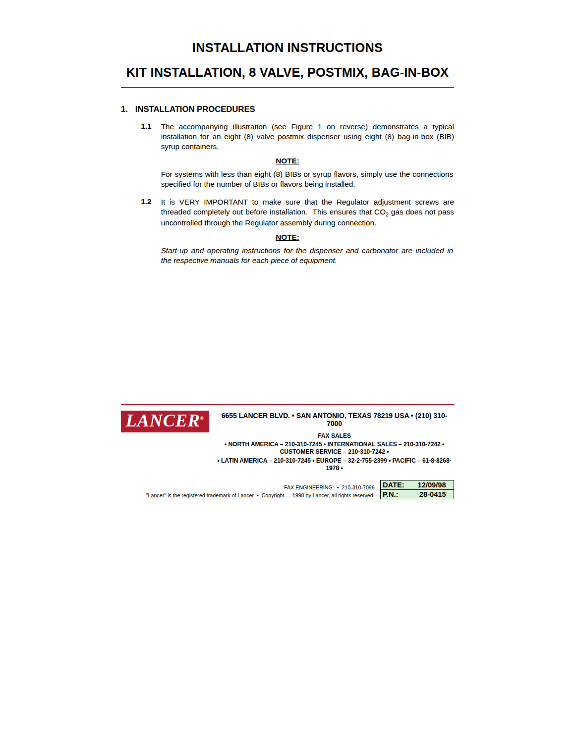INSTALLATION INSTRUCTIONS
KIT INSTALLATION, 8 VALVE, POSTMIX, BAG-IN-BOX
1. INSTALLATION PROCEDURES
1.1
The accompanying illustration (see Figure 1 on reverse) demonstrates a typical installation for an eight (8) valve postmix dispenser using eight (8) bag-in-box (BIB) syrup containers.
NOTE:
For systems with less than eight (8) BIBs or syrup flavors, simply use the connections specified for the number of BIBs or flavors being installed.
1.2
It is VERY IMPORTANT to make sure that the Regulator adjustment screws are threaded completely out before installation. This ensures that CO2 gas does not pass uncontrolled through the Regulator assembly during connection.
NOTE:
Start-up and operating instructions for the dispenser and carbonator are included in the respective manuals for each piece of equipment.
LANCER®
6655 LANCER BLVD. • SAN ANTONIO, TEXAS 78219 USA • (210) 310-7000
FAX SALES
• NORTH AMERICA – 210-310-7245 • INTERNATIONAL SALES – 210-310-7242 • CUSTOMER SERVICE – 210-310-7242 •
• LATIN AMERICA – 210-310-7245 • EUROPE – 32-2-755-2399 • PACIFIC – 61-8-8268-1978 •
FAX ENGINEERING: • 210-310-7096
"Lancer" is the registered trademark of Lancer • Copyright — 1998 by Lancer, all rights reserved.
DATE: 12/09/98
P.N.: 28-0415